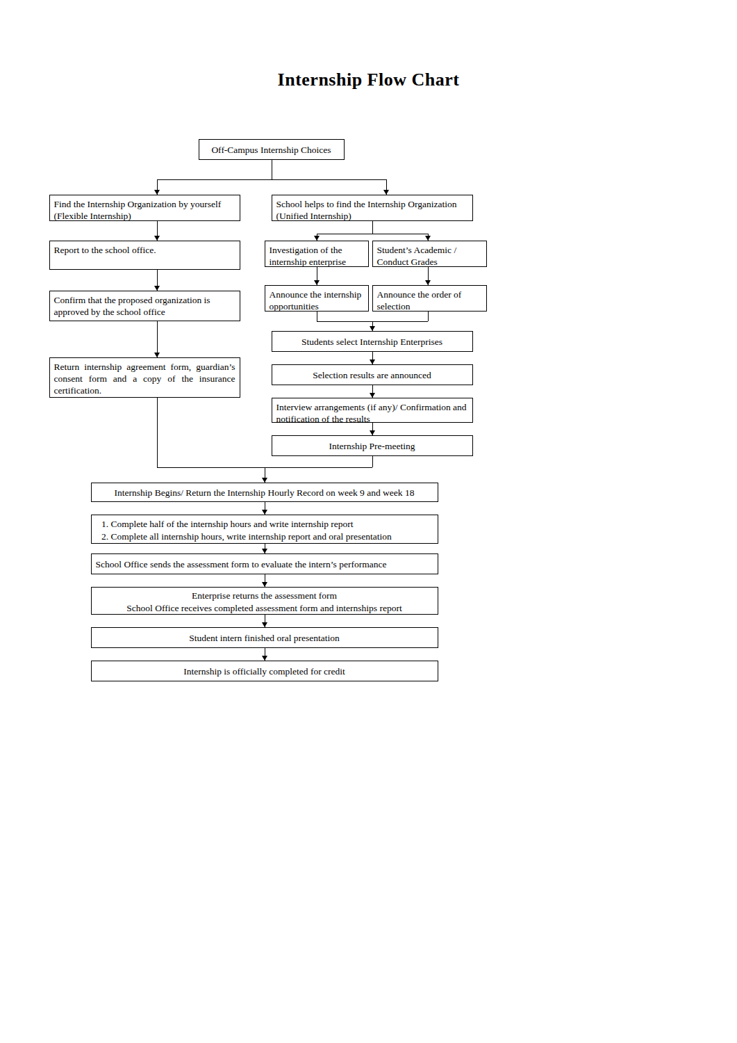Internship Flow Chart
Off-Campus Internship Choices
Find the Internship Organization by yourself (Flexible Internship)
Report to the school office.
Confirm that the proposed organization is approved by the school office
Return internship agreement form, guardian’s consent form and a copy of the insurance certification.
School helps to find the Internship Organization (Unified Internship)
Investigation of the internship enterprise
Student’s Academic / Conduct Grades
Announce the internship opportunities
Announce the order of selection
Students select Internship Enterprises
Selection results are announced
Interview arrangements (if any)/ Confirmation and notification of the results
Internship Pre-meeting
Internship Begins/ Return the Internship Hourly Record on week 9 and week 18
Complete half of the internship hours and write internship report
Complete all internship hours, write internship report and oral presentation
School Office sends the assessment form to evaluate the intern’s performance
Enterprise returns the assessment form
School Office receives completed assessment form and internships report
Student intern finished oral presentation
Internship is officially completed for credit